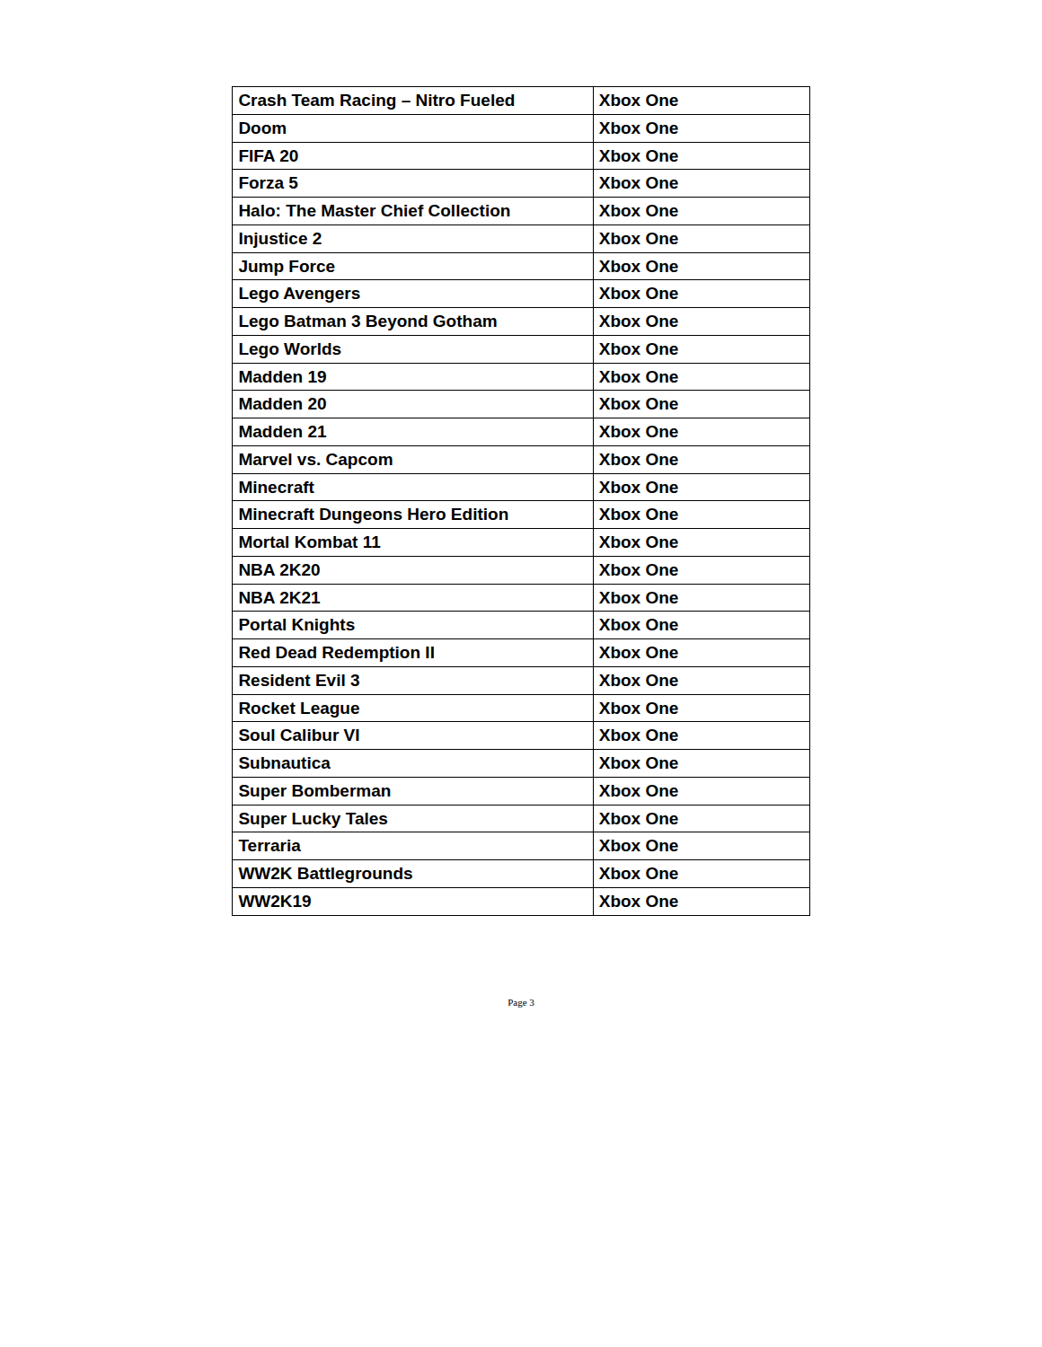| Crash Team Racing – Nitro Fueled | Xbox One |
| Doom | Xbox One |
| FIFA 20 | Xbox One |
| Forza 5 | Xbox One |
| Halo: The Master Chief Collection | Xbox One |
| Injustice 2 | Xbox One |
| Jump Force | Xbox One |
| Lego Avengers | Xbox One |
| Lego Batman 3 Beyond Gotham | Xbox One |
| Lego Worlds | Xbox One |
| Madden 19 | Xbox One |
| Madden 20 | Xbox One |
| Madden 21 | Xbox One |
| Marvel vs. Capcom | Xbox One |
| Minecraft | Xbox One |
| Minecraft Dungeons Hero Edition | Xbox One |
| Mortal Kombat 11 | Xbox One |
| NBA 2K20 | Xbox One |
| NBA 2K21 | Xbox One |
| Portal Knights | Xbox One |
| Red Dead Redemption II | Xbox One |
| Resident Evil 3 | Xbox One |
| Rocket League | Xbox One |
| Soul Calibur VI | Xbox One |
| Subnautica | Xbox One |
| Super Bomberman | Xbox One |
| Super Lucky Tales | Xbox One |
| Terraria | Xbox One |
| WW2K Battlegrounds | Xbox One |
| WW2K19 | Xbox One |
Page 3